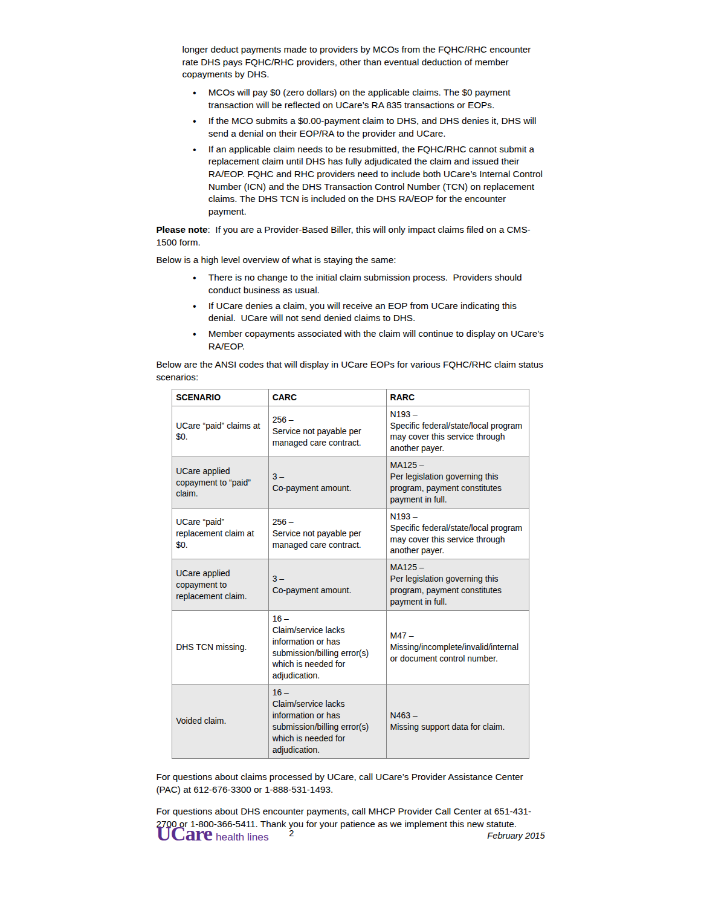longer deduct payments made to providers by MCOs from the FQHC/RHC encounter rate DHS pays FQHC/RHC providers, other than eventual deduction of member copayments by DHS.
MCOs will pay $0 (zero dollars) on the applicable claims. The $0 payment transaction will be reflected on UCare’s RA 835 transactions or EOPs.
If the MCO submits a $0.00-payment claim to DHS, and DHS denies it, DHS will send a denial on their EOP/RA to the provider and UCare.
If an applicable claim needs to be resubmitted, the FQHC/RHC cannot submit a replacement claim until DHS has fully adjudicated the claim and issued their RA/EOP. FQHC and RHC providers need to include both UCare’s Internal Control Number (ICN) and the DHS Transaction Control Number (TCN) on replacement claims. The DHS TCN is included on the DHS RA/EOP for the encounter payment.
Please note: If you are a Provider-Based Biller, this will only impact claims filed on a CMS-1500 form.
Below is a high level overview of what is staying the same:
There is no change to the initial claim submission process. Providers should conduct business as usual.
If UCare denies a claim, you will receive an EOP from UCare indicating this denial. UCare will not send denied claims to DHS.
Member copayments associated with the claim will continue to display on UCare’s RA/EOP.
Below are the ANSI codes that will display in UCare EOPs for various FQHC/RHC claim status scenarios:
| SCENARIO | CARC | RARC |
| --- | --- | --- |
| UCare “paid” claims at $0. | 256 – Service not payable per managed care contract. | N193 – Specific federal/state/local program may cover this service through another payer. |
| UCare applied copayment to “paid” claim. | 3 – Co-payment amount. | MA125 – Per legislation governing this program, payment constitutes payment in full. |
| UCare “paid” replacement claim at $0. | 256 – Service not payable per managed care contract. | N193 – Specific federal/state/local program may cover this service through another payer. |
| UCare applied copayment to replacement claim. | 3 – Co-payment amount. | MA125 – Per legislation governing this program, payment constitutes payment in full. |
| DHS TCN missing. | 16 – Claim/service lacks information or has submission/billing error(s) which is needed for adjudication. | M47 – Missing/incomplete/invalid/internal or document control number. |
| Voided claim. | 16 – Claim/service lacks information or has submission/billing error(s) which is needed for adjudication. | N463 – Missing support data for claim. |
For questions about claims processed by UCare, call UCare’s Provider Assistance Center (PAC) at 612-676-3300 or 1-888-531-1493.
For questions about DHS encounter payments, call MHCP Provider Call Center at 651-431-2700 or 1-800-366-5411. Thank you for your patience as we implement this new statute.
UCare health lines 2
February 2015